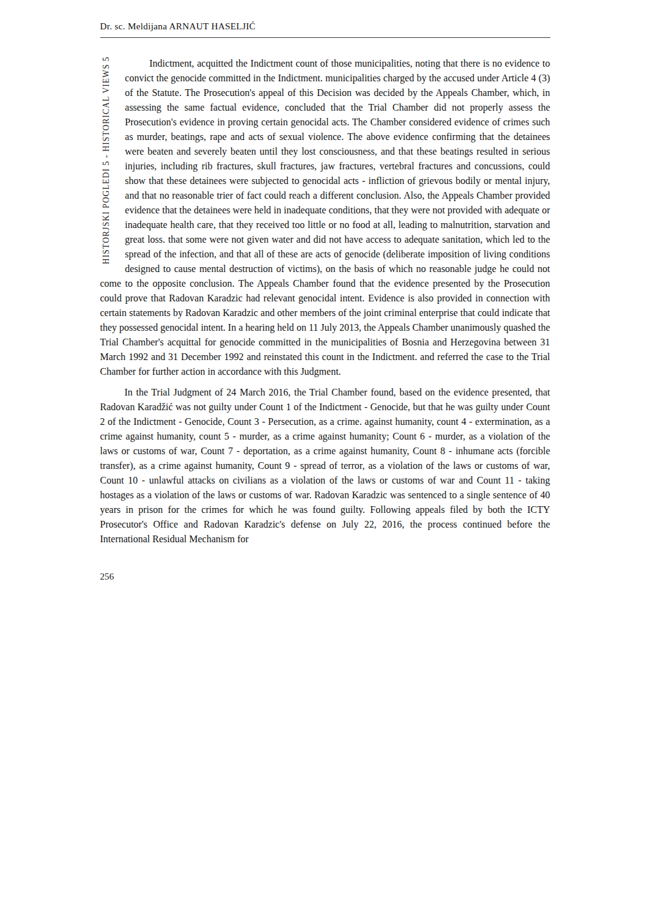Dr. sc. Meldijana ARNAUT HASELJIĆ
HISTORJSKI POGLEDI 5 - HISTORICAL VIEWS 5
Indictment, acquitted the Indictment count of those municipalities, noting that there is no evidence to convict the genocide committed in the Indictment. municipalities charged by the accused under Article 4 (3) of the Statute. The Prosecution's appeal of this Decision was decided by the Appeals Chamber, which, in assessing the same factual evidence, concluded that the Trial Chamber did not properly assess the Prosecution's evidence in proving certain genocidal acts. The Chamber considered evidence of crimes such as murder, beatings, rape and acts of sexual violence. The above evidence confirming that the detainees were beaten and severely beaten until they lost consciousness, and that these beatings resulted in serious injuries, including rib fractures, skull fractures, jaw fractures, vertebral fractures and concussions, could show that these detainees were subjected to genocidal acts - infliction of grievous bodily or mental injury, and that no reasonable trier of fact could reach a different conclusion. Also, the Appeals Chamber provided evidence that the detainees were held in inadequate conditions, that they were not provided with adequate or inadequate health care, that they received too little or no food at all, leading to malnutrition, starvation and great loss. that some were not given water and did not have access to adequate sanitation, which led to the spread of the infection, and that all of these are acts of genocide (deliberate imposition of living conditions designed to cause mental destruction of victims), on the basis of which no reasonable judge he could not come to the opposite conclusion. The Appeals Chamber found that the evidence presented by the Prosecution could prove that Radovan Karadzic had relevant genocidal intent. Evidence is also provided in connection with certain statements by Radovan Karadzic and other members of the joint criminal enterprise that could indicate that they possessed genocidal intent. In a hearing held on 11 July 2013, the Appeals Chamber unanimously quashed the Trial Chamber's acquittal for genocide committed in the municipalities of Bosnia and Herzegovina between 31 March 1992 and 31 December 1992 and reinstated this count in the Indictment. and referred the case to the Trial Chamber for further action in accordance with this Judgment.
In the Trial Judgment of 24 March 2016, the Trial Chamber found, based on the evidence presented, that Radovan Karadžić was not guilty under Count 1 of the Indictment - Genocide, but that he was guilty under Count 2 of the Indictment - Genocide, Count 3 - Persecution, as a crime. against humanity, count 4 - extermination, as a crime against humanity, count 5 - murder, as a crime against humanity; Count 6 - murder, as a violation of the laws or customs of war, Count 7 - deportation, as a crime against humanity, Count 8 - inhumane acts (forcible transfer), as a crime against humanity, Count 9 - spread of terror, as a violation of the laws or customs of war, Count 10 - unlawful attacks on civilians as a violation of the laws or customs of war and Count 11 - taking hostages as a violation of the laws or customs of war. Radovan Karadzic was sentenced to a single sentence of 40 years in prison for the crimes for which he was found guilty. Following appeals filed by both the ICTY Prosecutor's Office and Radovan Karadzic's defense on July 22, 2016, the process continued before the International Residual Mechanism for
256